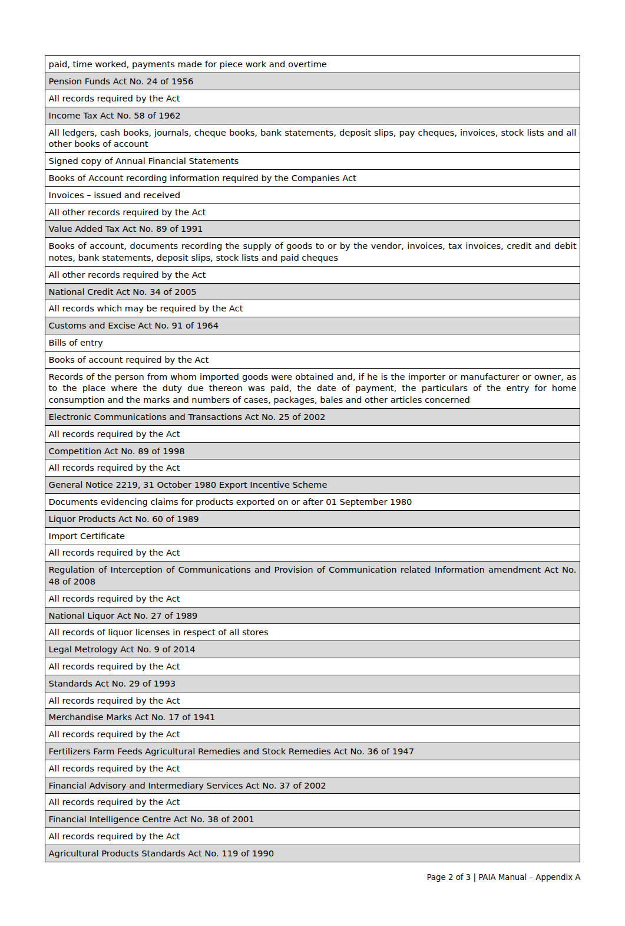| paid, time worked, payments made for piece work and overtime |
| Pension Funds Act No. 24 of 1956 |
| All records required by the Act |
| Income Tax Act No. 58 of 1962 |
| All ledgers, cash books, journals, cheque books, bank statements, deposit slips, pay cheques, invoices, stock lists and all other books of account |
| Signed copy of Annual Financial Statements |
| Books of Account recording information required by the Companies Act |
| Invoices – issued and received |
| All other records required by the Act |
| Value Added Tax Act No. 89 of 1991 |
| Books of account, documents recording the supply of goods to or by the vendor, invoices, tax invoices, credit and debit notes, bank statements, deposit slips, stock lists and paid cheques |
| All other records required by the Act |
| National Credit Act No. 34 of 2005 |
| All records which may be required by the Act |
| Customs and Excise Act No. 91 of 1964 |
| Bills of entry |
| Books of account required by the Act |
| Records of the person from whom imported goods were obtained and, if he is the importer or manufacturer or owner, as to the place where the duty due thereon was paid, the date of payment, the particulars of the entry for home consumption and the marks and numbers of cases, packages, bales and other articles concerned |
| Electronic Communications and Transactions Act No. 25 of 2002 |
| All records required by the Act |
| Competition Act No. 89 of 1998 |
| All records required by the Act |
| General Notice 2219, 31 October 1980 Export Incentive Scheme |
| Documents evidencing claims for products exported on or after 01 September 1980 |
| Liquor Products Act No. 60 of 1989 |
| Import Certificate |
| All records required by the Act |
| Regulation of Interception of Communications and Provision of Communication related Information amendment Act No. 48 of 2008 |
| All records required by the Act |
| National Liquor Act No. 27 of 1989 |
| All records of liquor licenses in respect of all stores |
| Legal Metrology Act No. 9 of 2014 |
| All records required by the Act |
| Standards Act No. 29 of 1993 |
| All records required by the Act |
| Merchandise Marks Act No. 17 of 1941 |
| All records required by the Act |
| Fertilizers Farm Feeds Agricultural Remedies and Stock Remedies Act No. 36 of 1947 |
| All records required by the Act |
| Financial Advisory and Intermediary Services Act No. 37 of 2002 |
| All records required by the Act |
| Financial Intelligence Centre Act No. 38 of 2001 |
| All records required by the Act |
| Agricultural Products Standards Act No. 119 of 1990 |
Page 2 of 3 | PAIA Manual – Appendix A